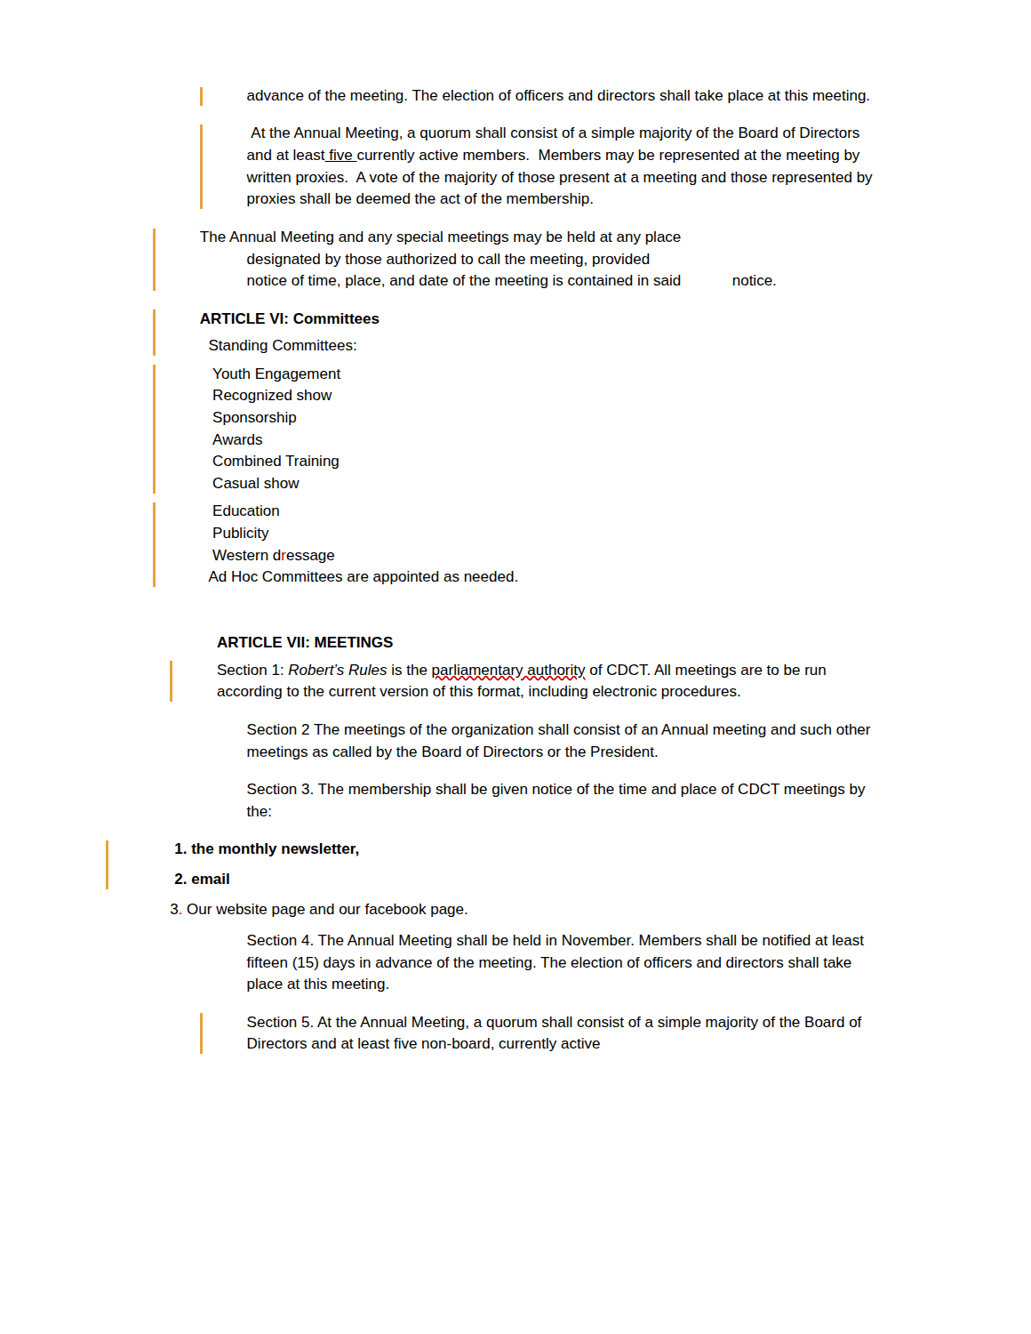advance of the meeting. The election of officers and directors shall take place at this meeting.
At the Annual Meeting, a quorum shall consist of a simple majority of the Board of Directors and at least five currently active members. Members may be represented at the meeting by written proxies. A vote of the majority of those present at a meeting and those represented by proxies shall be deemed the act of the membership.
The Annual Meeting and any special meetings may be held at any place designated by those authorized to call the meeting, provided notice of time, place, and date of the meeting is contained in said notice.
ARTICLE VI: Committees
Standing Committees:
Youth Engagement
Recognized show
Sponsorship
Awards
Combined Training
Casual show
Education
Publicity
Western dressage
Ad Hoc Committees are appointed as needed.
ARTICLE VII: MEETINGS
Section 1: Robert’s Rules is the parliamentary authority of CDCT. All meetings are to be run according to the current version of this format, including electronic procedures.
Section 2 The meetings of the organization shall consist of an Annual meeting and such other meetings as called by the Board of Directors or the President.
Section 3. The membership shall be given notice of the time and place of CDCT meetings by the:
the monthly newsletter,
email
3. Our website page and our facebook page.
Section 4. The Annual Meeting shall be held in November. Members shall be notified at least fifteen (15) days in advance of the meeting. The election of officers and directors shall take place at this meeting.
Section 5. At the Annual Meeting, a quorum shall consist of a simple majority of the Board of Directors and at least five non-board, currently active